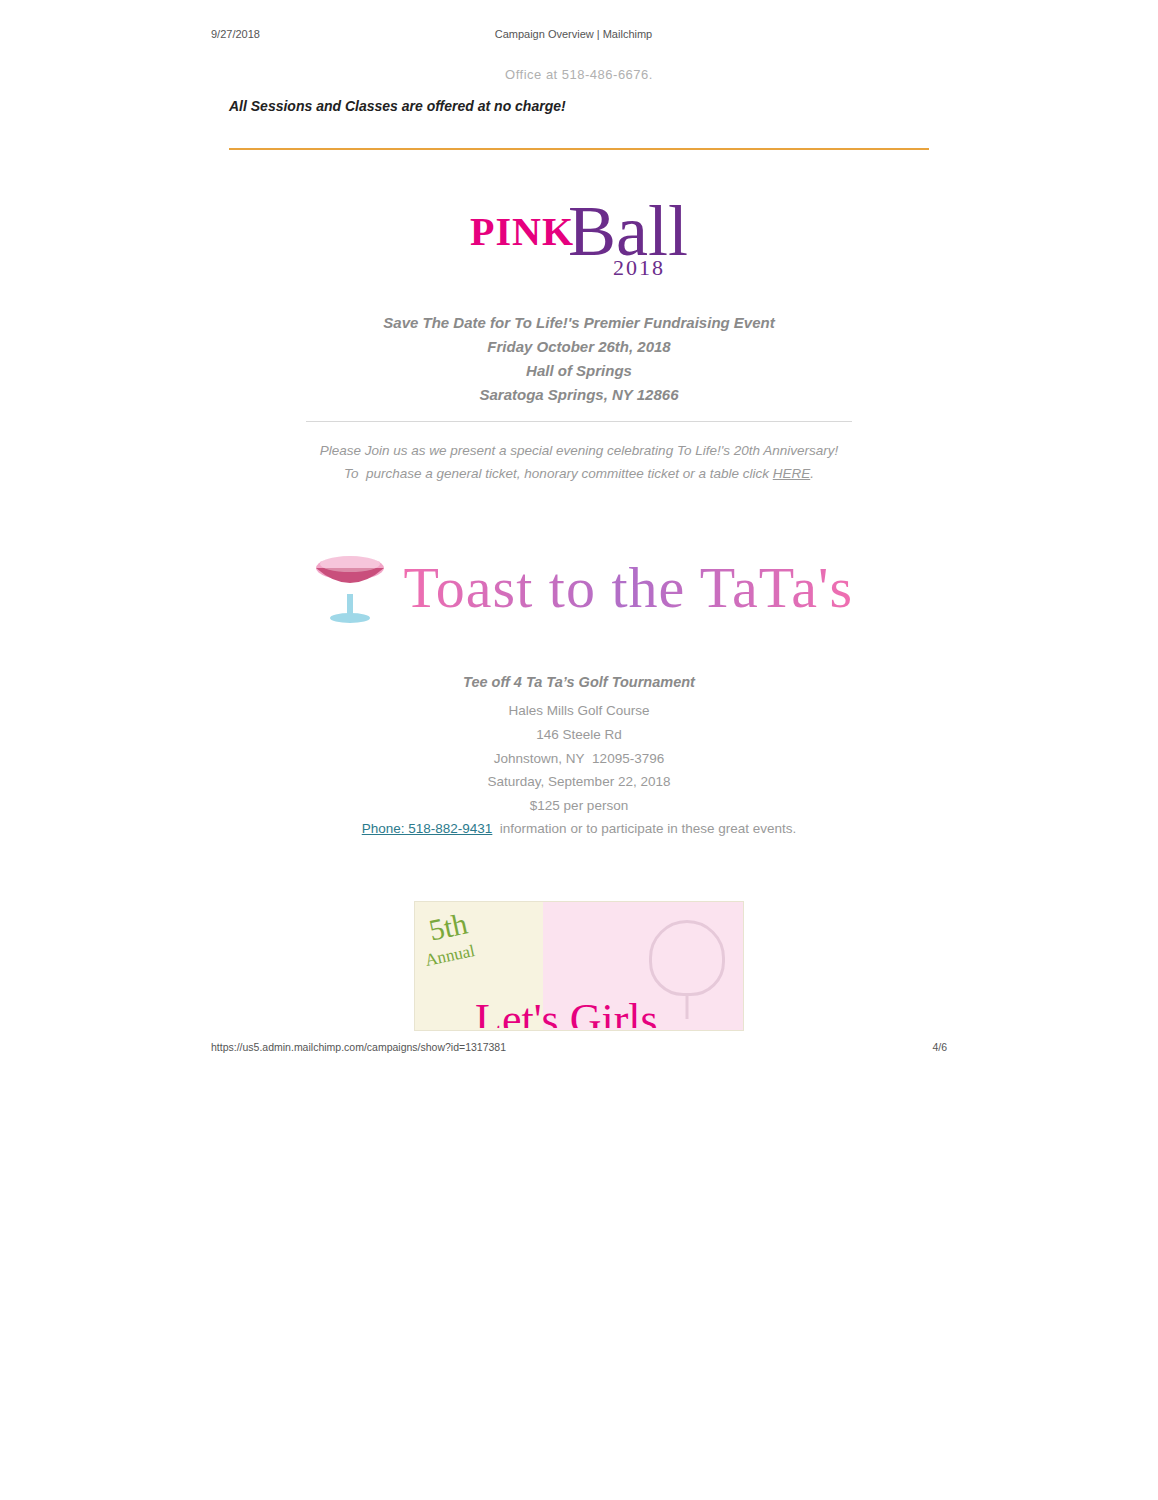9/27/2018
Campaign Overview | Mailchimp
Office at 518-486-6676.
All Sessions and Classes are offered at no charge!
PINK Ball 2018
Save The Date for To Life!'s Premier Fundraising Event
Friday October 26th, 2018
Hall of Springs
Saratoga Springs, NY 12866
Please Join us as we present a special evening celebrating To Life!'s 20th Anniversary!
To purchase a general ticket, honorary committee ticket or a table click HERE.
Toast to the TaTa's
Tee off 4 Ta Ta’s Golf Tournament Hales Mills Golf Course
146 Steele Rd
Johnstown, NY 12095-3796
Saturday, September 22, 2018
$125 per person
Phone: 518-882-9431 information or to participate in these great events.
5th
Annual
Let's Girls
https://us5.admin.mailchimp.com/campaigns/show?id=1317381
4/6